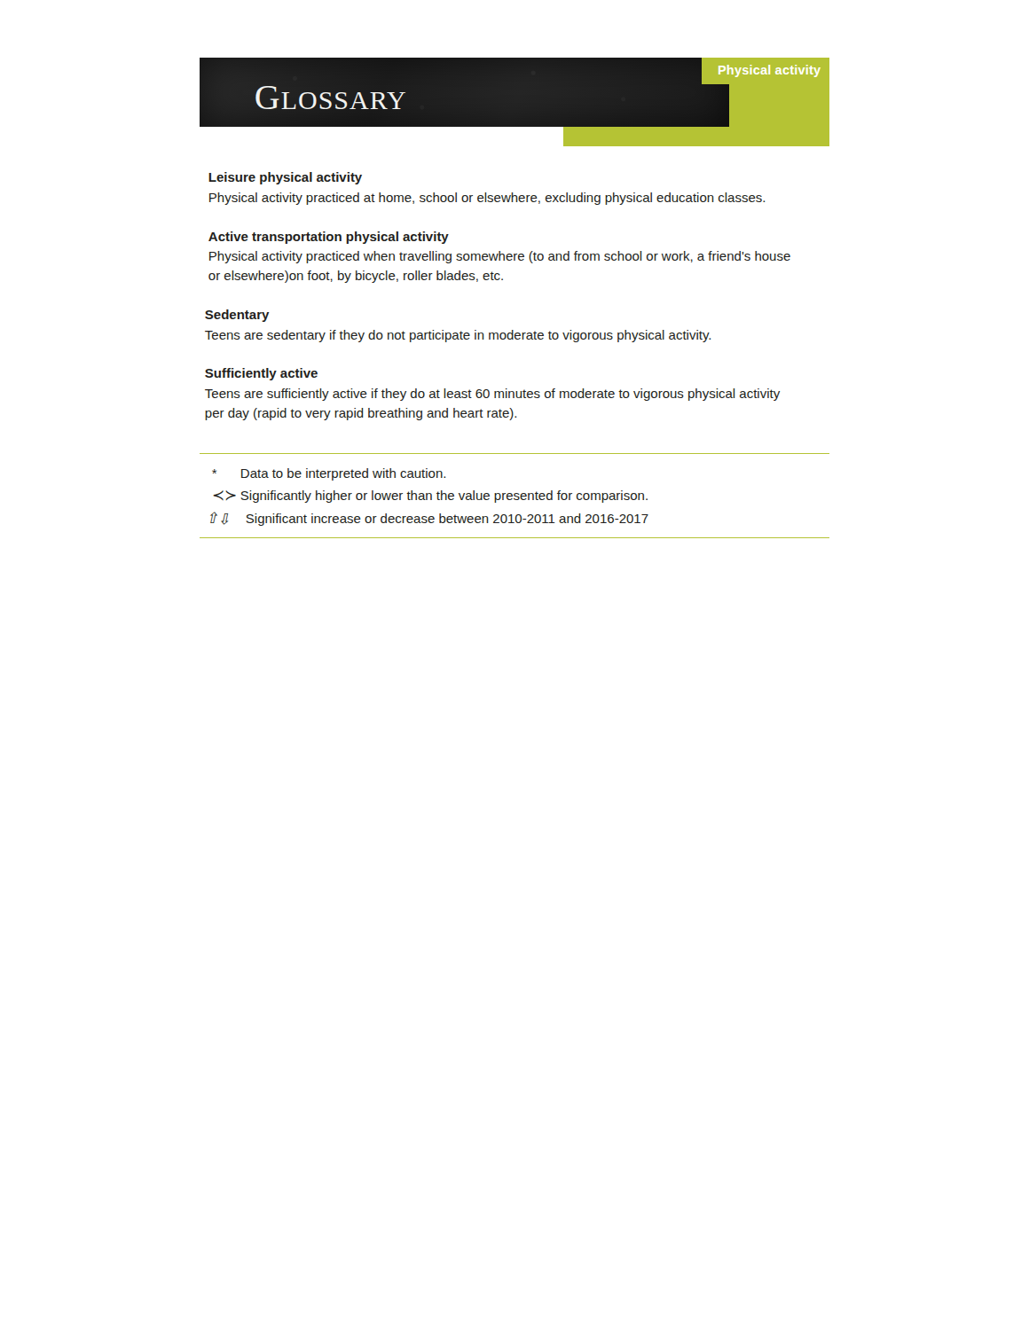Physical activity
GLOSSARY
Leisure physical activity
Physical activity practiced at home, school or elsewhere, excluding physical education classes.
Active transportation physical activity
Physical activity practiced when travelling somewhere (to and from school or work, a friend's house or elsewhere)on foot, by bicycle, roller blades, etc.
Sedentary
Teens are sedentary if they do not participate in moderate to vigorous physical activity.
Sufficiently active
Teens are sufficiently active if they do at least 60 minutes of moderate to vigorous physical activity per day (rapid to very rapid breathing and heart rate).
*
Data to be interpreted with caution.
≺≻
Significantly higher or lower than the value presented for comparison.
⇧⇧
Significant increase or decrease between 2010-2011 and 2016-2017